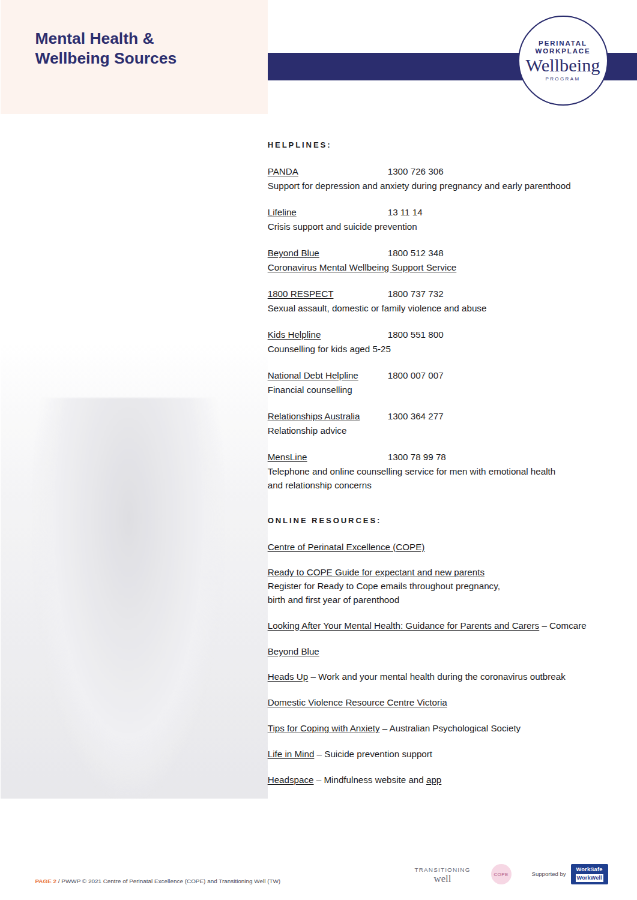COVID-19 Resources
PERINATAL WORKPLACE Wellbeing PROGRAM
Mental Health &
Wellbeing Sources
Helplines:
PANDA 1300 726 306
Support for depression and anxiety during pregnancy and early parenthood
Lifeline 13 11 14
Crisis support and suicide prevention
Beyond Blue 1800 512 348
Coronavirus Mental Wellbeing Support Service
1800 RESPECT 1800 737 732
Sexual assault, domestic or family violence and abuse
Kids Helpline 1800 551 800
Counselling for kids aged 5-25
National Debt Helpline 1800 007 007
Financial counselling
Relationships Australia 1300 364 277
Relationship advice
MensLine 1300 78 99 78
Telephone and online counselling service for men with emotional health
and relationship concerns
Online Resources:
Centre of Perinatal Excellence (COPE)
Ready to COPE Guide for expectant and new parents
Register for Ready to Cope emails throughout pregnancy,
birth and first year of parenthood
Looking After Your Mental Health: Guidance for Parents and Carers – Comcare
Beyond Blue
Heads Up – Work and your mental health during the coronavirus outbreak
Domestic Violence Resource Centre Victoria
Tips for Coping with Anxiety – Australian Psychological Society
Life in Mind – Suicide prevention support
Headspace – Mindfulness website and app
PAGE 2 / PWWP © 2021 Centre of Perinatal Excellence (COPE) and Transitioning Well (TW)
TRANSITIONING well
COPE
Supported by
WorkSafe WorkWell